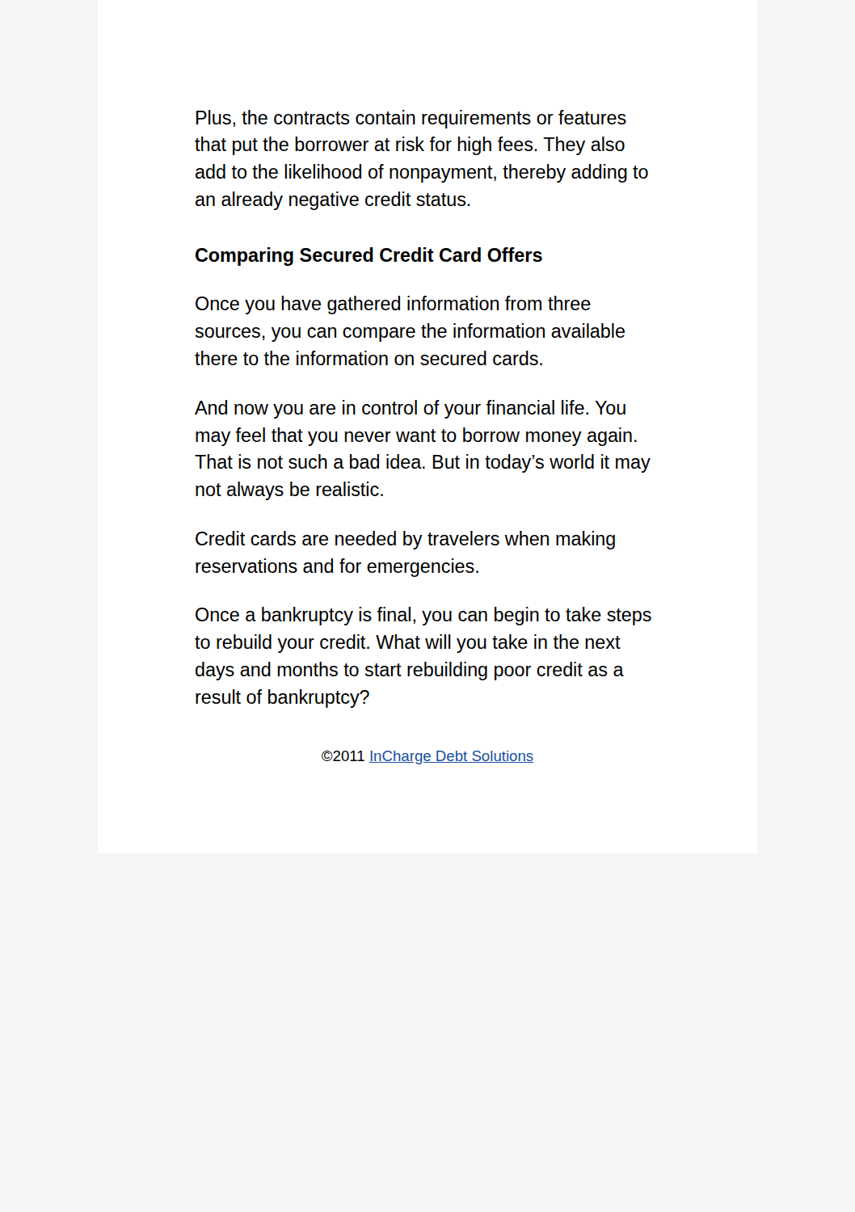Plus, the contracts contain requirements or features that put the borrower at risk for high fees. They also add to the likelihood of nonpayment, thereby adding to an already negative credit status.
Comparing Secured Credit Card Offers
Once you have gathered information from three sources, you can compare the information available there to the information on secured cards.
And now you are in control of your financial life. You may feel that you never want to borrow money again. That is not such a bad idea. But in today’s world it may not always be realistic.
Credit cards are needed by travelers when making reservations and for emergencies.
Once a bankruptcy is final, you can begin to take steps to rebuild your credit. What will you take in the next days and months to start rebuilding poor credit as a result of bankruptcy?
©2011 InCharge Debt Solutions